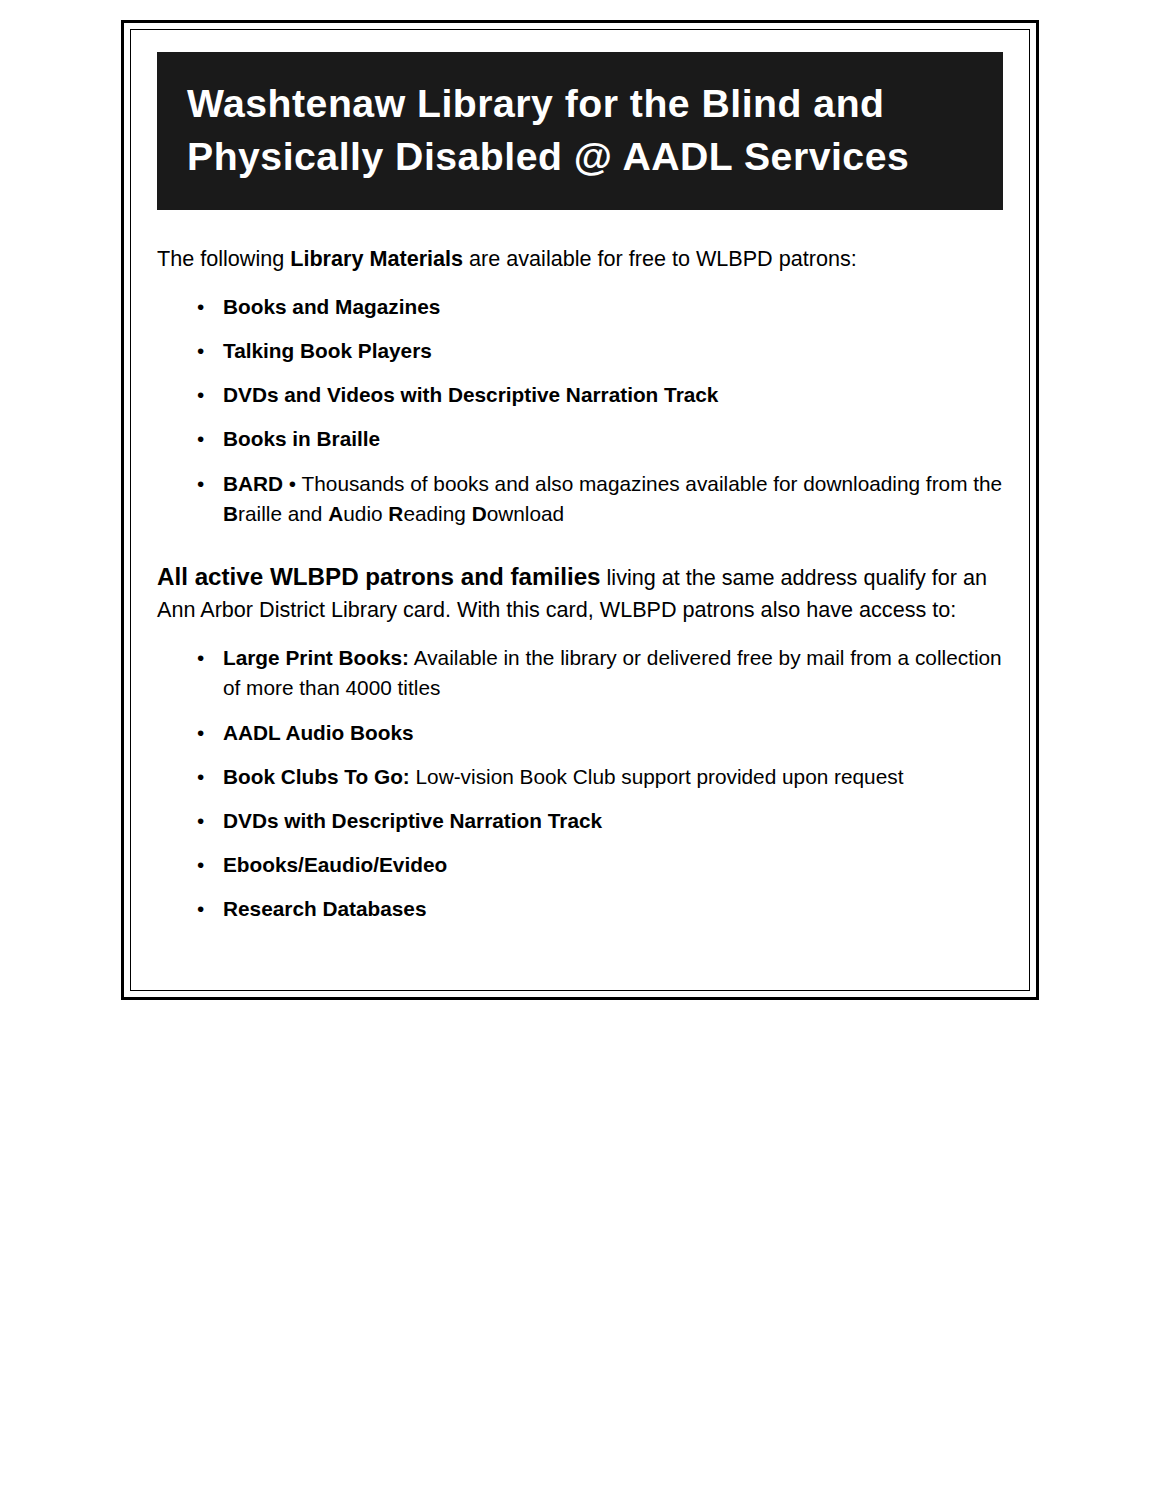Washtenaw Library for the Blind and Physically Disabled @ AADL Services
The following Library Materials are available for free to WLBPD patrons:
Books and Magazines
Talking Book Players
DVDs and Videos with Descriptive Narration Track
Books in Braille
BARD • Thousands of books and also magazines available for downloading from the Braille and Audio Reading Download
All active WLBPD patrons and families living at the same address qualify for an Ann Arbor District Library card. With this card, WLBPD patrons also have access to:
Large Print Books: Available in the library or delivered free by mail from a collection of more than 4000 titles
AADL Audio Books
Book Clubs To Go: Low-vision Book Club support provided upon request
DVDs with Descriptive Narration Track
Ebooks/Eaudio/Evideo
Research Databases